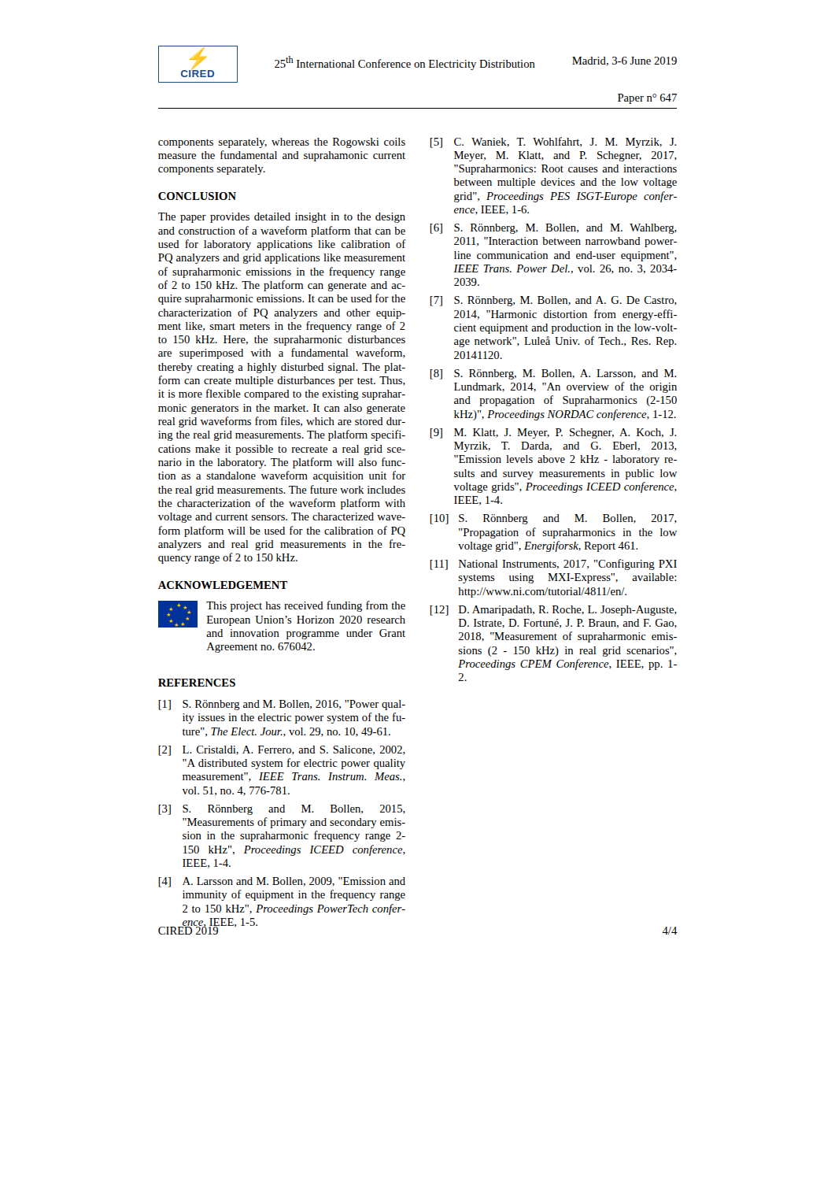⚡
CIRED
25th International Conference on Electricity Distribution
Madrid, 3-6 June 2019
Paper n° 647
components separately, whereas the Rogowski coils measure the fundamental and suprahamonic current components separately.
CONCLUSION
The paper provides detailed insight in to the design and construction of a waveform platform that can be used for laboratory applications like calibration of PQ analyzers and grid applications like measurement of supraharmonic emissions in the frequency range of 2 to 150 kHz. The platform can generate and acquire supraharmonic emissions. It can be used for the characterization of PQ analyzers and other equipment like, smart meters in the frequency range of 2 to 150 kHz. Here, the supraharmonic disturbances are superimposed with a fundamental waveform, thereby creating a highly disturbed signal. The platform can create multiple disturbances per test. Thus, it is more flexible compared to the existing supraharmonic generators in the market. It can also generate real grid waveforms from files, which are stored during the real grid measurements. The platform specifications make it possible to recreate a real grid scenario in the laboratory. The platform will also function as a standalone waveform acquisition unit for the real grid measurements. The future work includes the characterization of the waveform platform with voltage and current sensors. The characterized waveform platform will be used for the calibration of PQ analyzers and real grid measurements in the frequency range of 2 to 150 kHz.
ACKNOWLEDGEMENT
★ ★ ★ ★ ★ ★ ★ ★ ★
This project has received funding from the European Union’s Horizon 2020 research and innovation programme under Grant Agreement no. 676042.
REFERENCES
[1] S. Rönnberg and M. Bollen, 2016, "Power quality issues in the electric power system of the future", The Elect. Jour., vol. 29, no. 10, 49-61.
[2] L. Cristaldi, A. Ferrero, and S. Salicone, 2002, "A distributed system for electric power quality measurement", IEEE Trans. Instrum. Meas., vol. 51, no. 4, 776-781.
[3] S. Rönnberg and M. Bollen, 2015, "Measurements of primary and secondary emission in the supraharmonic frequency range 2-150 kHz", Proceedings ICEED conference, IEEE, 1-4.
[4] A. Larsson and M. Bollen, 2009, "Emission and immunity of equipment in the frequency range 2 to 150 kHz", Proceedings PowerTech conference, IEEE, 1-5.
[5] C. Waniek, T. Wohlfahrt, J. M. Myrzik, J. Meyer, M. Klatt, and P. Schegner, 2017, "Supraharmonics: Root causes and interactions between multiple devices and the low voltage grid", Proceedings PES ISGT-Europe conference, IEEE, 1-6.
[6] S. Rönnberg, M. Bollen, and M. Wahlberg, 2011, "Interaction between narrowband power-line communication and end-user equipment", IEEE Trans. Power Del., vol. 26, no. 3, 2034-2039.
[7] S. Rönnberg, M. Bollen, and A. G. De Castro, 2014, "Harmonic distortion from energy-efficient equipment and production in the low-voltage network", Luleå Univ. of Tech., Res. Rep. 20141120.
[8] S. Rönnberg, M. Bollen, A. Larsson, and M. Lundmark, 2014, "An overview of the origin and propagation of Supraharmonics (2-150 kHz)", Proceedings NORDAC conference, 1-12.
[9] M. Klatt, J. Meyer, P. Schegner, A. Koch, J. Myrzik, T. Darda, and G. Eberl, 2013, "Emission levels above 2 kHz - laboratory results and survey measurements in public low voltage grids", Proceedings ICEED conference, IEEE, 1-4.
[10] S. Rönnberg and M. Bollen, 2017, "Propagation of supraharmonics in the low voltage grid", Energiforsk, Report 461.
[11] National Instruments, 2017, "Configuring PXI systems using MXI-Express", available: http://www.ni.com/tutorial/4811/en/.
[12] D. Amaripadath, R. Roche, L. Joseph-Auguste, D. Istrate, D. Fortuné, J. P. Braun, and F. Gao, 2018, "Measurement of supraharmonic emissions (2 - 150 kHz) in real grid scenarios", Proceedings CPEM Conference, IEEE, pp. 1-2.
CIRED 2019
4/4